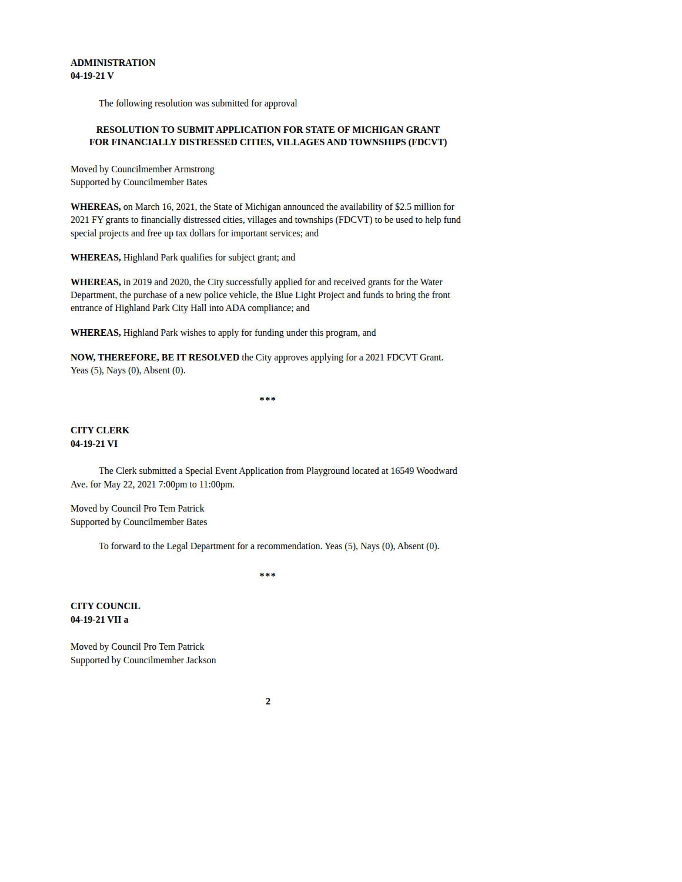ADMINISTRATION
04-19-21 V
The following resolution was submitted for approval
RESOLUTION TO SUBMIT APPLICATION FOR STATE OF MICHIGAN GRANT
FOR FINANCIALLY DISTRESSED CITIES, VILLAGES AND TOWNSHIPS (FDCVT)
Moved by Councilmember Armstrong
Supported by Councilmember Bates
WHEREAS, on March 16, 2021, the State of Michigan announced the availability of $2.5 million for 2021 FY grants to financially distressed cities, villages and townships (FDCVT) to be used to help fund special projects and free up tax dollars for important services; and
WHEREAS, Highland Park qualifies for subject grant; and
WHEREAS, in 2019 and 2020, the City successfully applied for and received grants for the Water Department, the purchase of a new police vehicle, the Blue Light Project and funds to bring the front entrance of Highland Park City Hall into ADA compliance; and
WHEREAS, Highland Park wishes to apply for funding under this program, and
NOW, THEREFORE, BE IT RESOLVED the City approves applying for a 2021 FDCVT Grant. Yeas (5), Nays (0), Absent (0).
***
CITY CLERK
04-19-21 VI
The Clerk submitted a Special Event Application from Playground located at 16549 Woodward Ave. for May 22, 2021 7:00pm to 11:00pm.
Moved by Council Pro Tem Patrick
Supported by Councilmember Bates
To forward to the Legal Department for a recommendation. Yeas (5), Nays (0), Absent (0).
***
CITY COUNCIL
04-19-21 VII a
Moved by Council Pro Tem Patrick
Supported by Councilmember Jackson
2